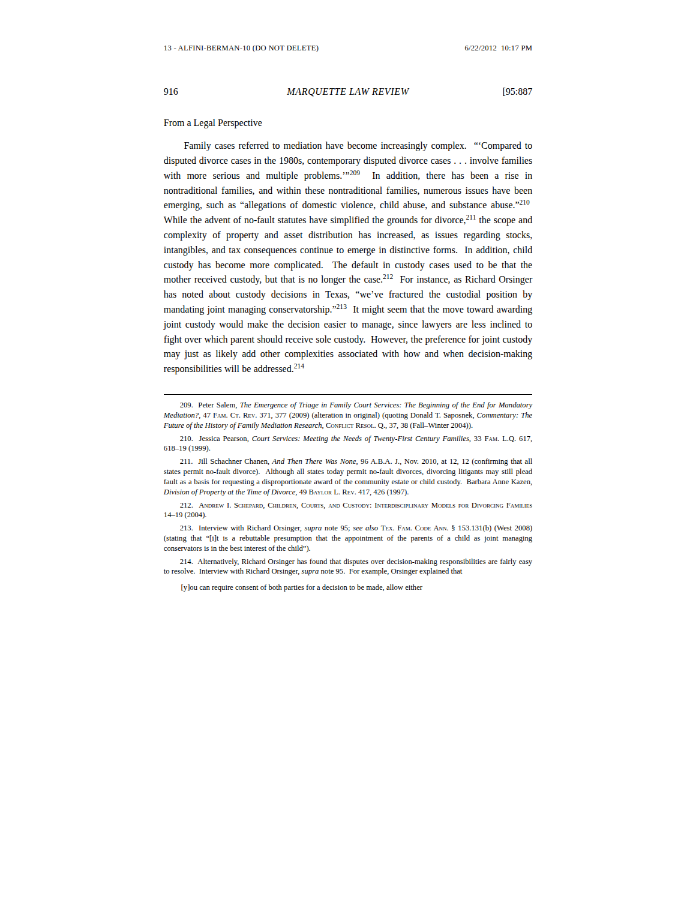13 - ALFINI-BERMAN-10 (DO NOT DELETE) 6/22/2012 10:17 PM
916 MARQUETTE LAW REVIEW [95:887
From a Legal Perspective
Family cases referred to mediation have become increasingly complex. “‘Compared to disputed divorce cases in the 1980s, contemporary disputed divorce cases . . . involve families with more serious and multiple problems.’”209 In addition, there has been a rise in nontraditional families, and within these nontraditional families, numerous issues have been emerging, such as “allegations of domestic violence, child abuse, and substance abuse.”210 While the advent of no-fault statutes have simplified the grounds for divorce,211 the scope and complexity of property and asset distribution has increased, as issues regarding stocks, intangibles, and tax consequences continue to emerge in distinctive forms. In addition, child custody has become more complicated. The default in custody cases used to be that the mother received custody, but that is no longer the case.212 For instance, as Richard Orsinger has noted about custody decisions in Texas, “we’ve fractured the custodial position by mandating joint managing conservatorship.”213 It might seem that the move toward awarding joint custody would make the decision easier to manage, since lawyers are less inclined to fight over which parent should receive sole custody. However, the preference for joint custody may just as likely add other complexities associated with how and when decision-making responsibilities will be addressed.214
209. Peter Salem, The Emergence of Triage in Family Court Services: The Beginning of the End for Mandatory Mediation?, 47 Fam. Ct. Rev. 371, 377 (2009) (alteration in original) (quoting Donald T. Saposnek, Commentary: The Future of the History of Family Mediation Research, Conflict Resol. Q., 37, 38 (Fall–Winter 2004)).
210. Jessica Pearson, Court Services: Meeting the Needs of Twenty-First Century Families, 33 Fam. L.Q. 617, 618–19 (1999).
211. Jill Schachner Chanen, And Then There Was None, 96 A.B.A. J., Nov. 2010, at 12, 12 (confirming that all states permit no-fault divorce). Although all states today permit no-fault divorces, divorcing litigants may still plead fault as a basis for requesting a disproportionate award of the community estate or child custody. Barbara Anne Kazen, Division of Property at the Time of Divorce, 49 Baylor L. Rev. 417, 426 (1997).
212. Andrew I. Schepard, Children, Courts, and Custody: Interdisciplinary Models for Divorcing Families 14–19 (2004).
213. Interview with Richard Orsinger, supra note 95; see also Tex. Fam. Code Ann. § 153.131(b) (West 2008) (stating that “[i]t is a rebuttable presumption that the appointment of the parents of a child as joint managing conservators is in the best interest of the child”).
214. Alternatively, Richard Orsinger has found that disputes over decision-making responsibilities are fairly easy to resolve. Interview with Richard Orsinger, supra note 95. For example, Orsinger explained that
[y]ou can require consent of both parties for a decision to be made, allow either